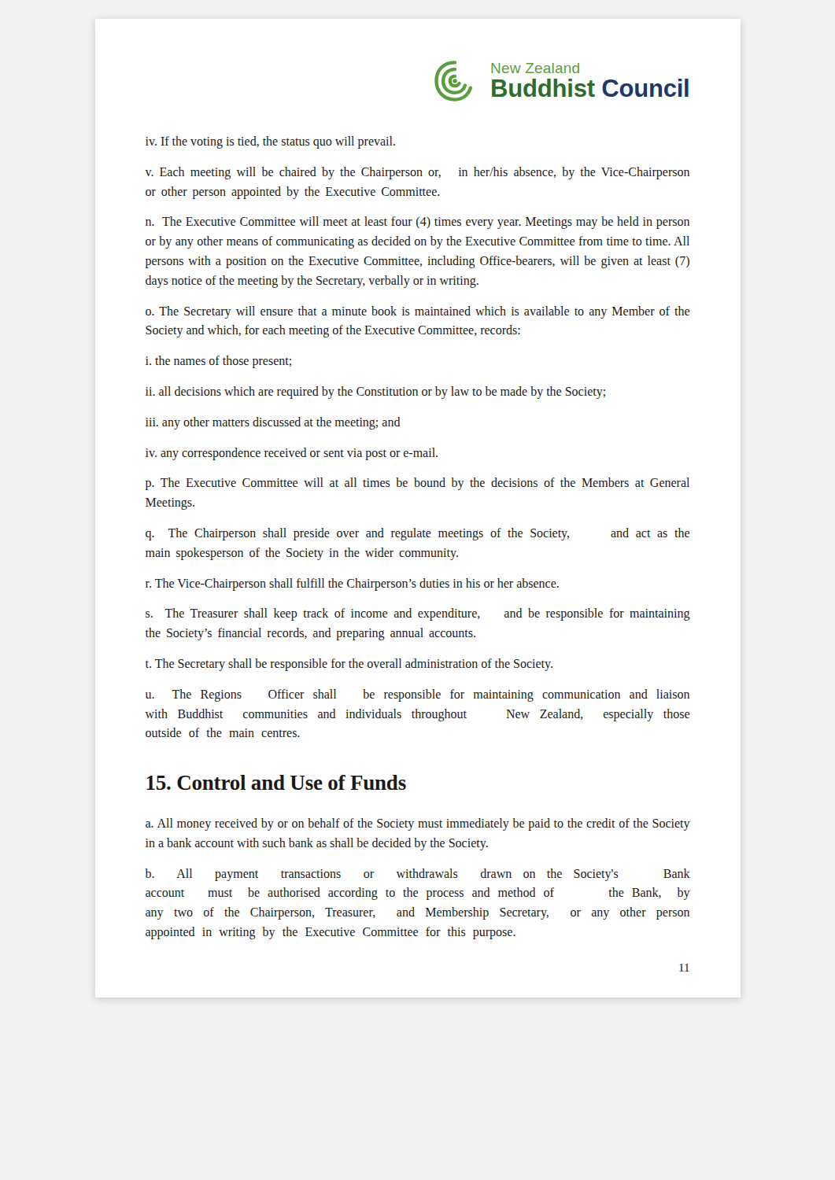New Zealand
Buddhist Council
iv. If the voting is tied, the status quo will prevail.
v. Each meeting will be chaired by the Chairperson or, in her/his absence, by the Vice-Chairperson or other person appointed by the Executive Committee.
n. The Executive Committee will meet at least four (4) times every year. Meetings may be held in person or by any other means of communicating as decided on by the Executive Committee from time to time. All persons with a position on the Executive Committee, including Office-bearers, will be given at least (7) days notice of the meeting by the Secretary, verbally or in writing.
o. The Secretary will ensure that a minute book is maintained which is available to any Member of the Society and which, for each meeting of the Executive Committee, records:
i. the names of those present;
ii. all decisions which are required by the Constitution or by law to be made by the Society;
iii. any other matters discussed at the meeting; and
iv. any correspondence received or sent via post or e-mail.
p. The Executive Committee will at all times be bound by the decisions of the Members at General Meetings.
q. The Chairperson shall preside over and regulate meetings of the Society, and act as the main spokesperson of the Society in the wider community.
r. The Vice-Chairperson shall fulfill the Chairperson’s duties in his or her absence.
s. The Treasurer shall keep track of income and expenditure, and be responsible for maintaining the Society’s financial records, and preparing annual accounts.
t. The Secretary shall be responsible for the overall administration of the Society.
u. The Regions Officer shall be responsible for maintaining communication and liaison with Buddhist communities and individuals throughout New Zealand, especially those outside of the main centres.
15. Control and Use of Funds
a. All money received by or on behalf of the Society must immediately be paid to the credit of the Society in a bank account with such bank as shall be decided by the Society.
b. All payment transactions or withdrawals drawn on the Society's Bank account must be authorised according to the process and method of the Bank, by any two of the Chairperson, Treasurer, and Membership Secretary, or any other person appointed in writing by the Executive Committee for this purpose.
11